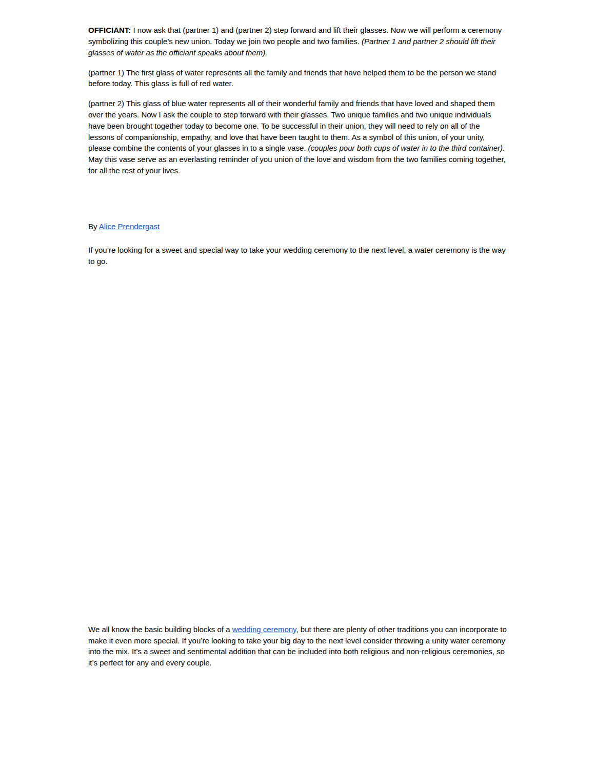OFFICIANT: I now ask that (partner 1) and (partner 2) step forward and lift their glasses. Now we will perform a ceremony symbolizing this couple’s new union. Today we join two people and two families. (Partner 1 and partner 2 should lift their glasses of water as the officiant speaks about them).
(partner 1) The first glass of water represents all the family and friends that have helped them to be the person we stand before today. This glass is full of red water.
(partner 2) This glass of blue water represents all of their wonderful family and friends that have loved and shaped them over the years. Now I ask the couple to step forward with their glasses. Two unique families and two unique individuals have been brought together today to become one. To be successful in their union, they will need to rely on all of the lessons of companionship, empathy, and love that have been taught to them. As a symbol of this union, of your unity, please combine the contents of your glasses in to a single vase. (couples pour both cups of water in to the third container). May this vase serve as an everlasting reminder of you union of the love and wisdom from the two families coming together, for all the rest of your lives.
By Alice Prendergast
If you’re looking for a sweet and special way to take your wedding ceremony to the next level, a water ceremony is the way to go.
We all know the basic building blocks of a wedding ceremony, but there are plenty of other traditions you can incorporate to make it even more special. If you’re looking to take your big day to the next level consider throwing a unity water ceremony into the mix. It’s a sweet and sentimental addition that can be included into both religious and non-religious ceremonies, so it’s perfect for any and every couple.